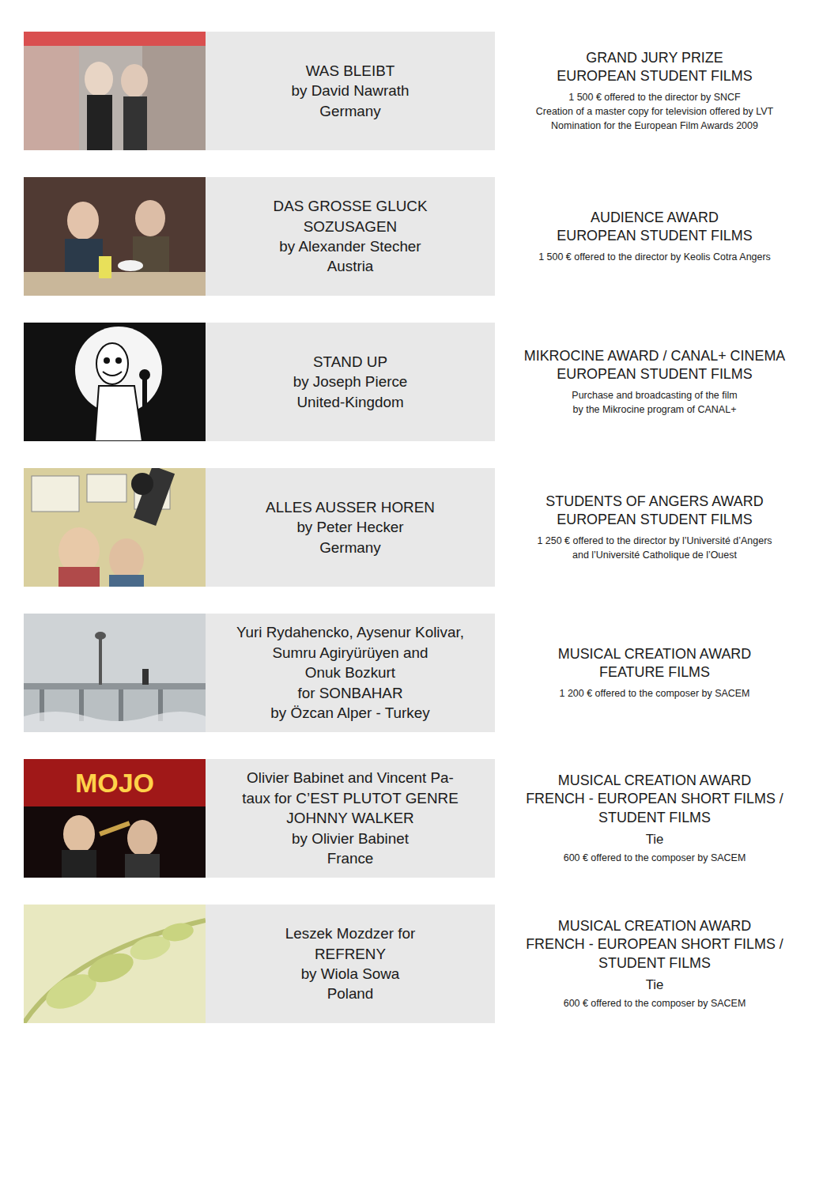WAS BLEIBT
by David Nawrath
Germany
GRAND JURY PRIZE
EUROPEAN STUDENT FILMS
1 500 € offered to the director by SNCF
Creation of a master copy for television offered by LVT
Nomination for the European Film Awards 2009
DAS GROSSE GLUCK
SOZUSAGEN
by Alexander Stecher
Austria
AUDIENCE AWARD
EUROPEAN STUDENT FILMS
1 500 € offered to the director by Keolis Cotra Angers
STAND UP
by Joseph Pierce
United-Kingdom
MIKROCINE AWARD / CANAL+ CINEMA
EUROPEAN STUDENT FILMS
Purchase and broadcasting of the film
by the Mikrocine program of CANAL+
ALLES AUSSER HOREN
by Peter Hecker
Germany
STUDENTS OF ANGERS AWARD
EUROPEAN STUDENT FILMS
1 250 € offered to the director by l’Université d’Angers
and l’Université Catholique de l’Ouest
Yuri Rydahencko, Aysenur Kolivar,
Sumru Agiryürüyen and
Onuk Bozkurt
for SONBAHAR
by Özcan Alper - Turkey
MUSICAL CREATION AWARD
FEATURE FILMS
1 200 € offered to the composer by SACEM
Olivier Babinet and Vincent Pa-
taux for C’EST PLUTOT GENRE
JOHNNY WALKER
by Olivier Babinet
France
MUSICAL CREATION AWARD
FRENCH - EUROPEAN SHORT FILMS /
STUDENT FILMS
Tie
600 € offered to the composer by SACEM
Leszek Mozdzer for
REFRENY
by Wiola Sowa
Poland
MUSICAL CREATION AWARD
FRENCH - EUROPEAN SHORT FILMS /
STUDENT FILMS
Tie
600 € offered to the composer by SACEM